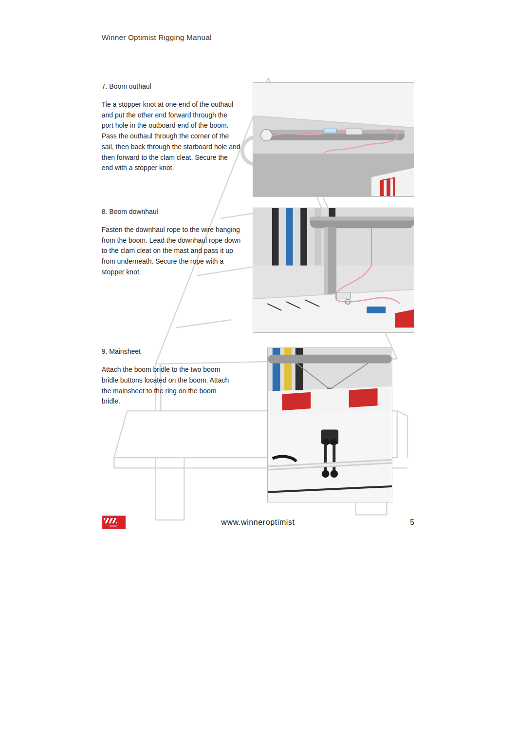Winner Optimist Rigging Manual
7. Boom outhaul
Tie a stopper knot at one end of the outhaul and put the other end forward through the port hole in the outboard end of the boom. Pass the outhaul through the corner of the sail, then back through the starboard hole and then forward to the clam cleat. Secure the end with a stopper knot.
8. Boom downhaul
Fasten the downhaul rope to the wire hanging from the boom. Lead the downhaul rope down to the clam cleat on the mast and pass it up from underneath. Secure the rope with a stopper knot.
9. Mainsheet
Attach the boom bridle to the two boom bridle buttons located on the boom. Attach the mainsheet to the ring on the boom bridle.
WINNER
www.winneroptimist
5